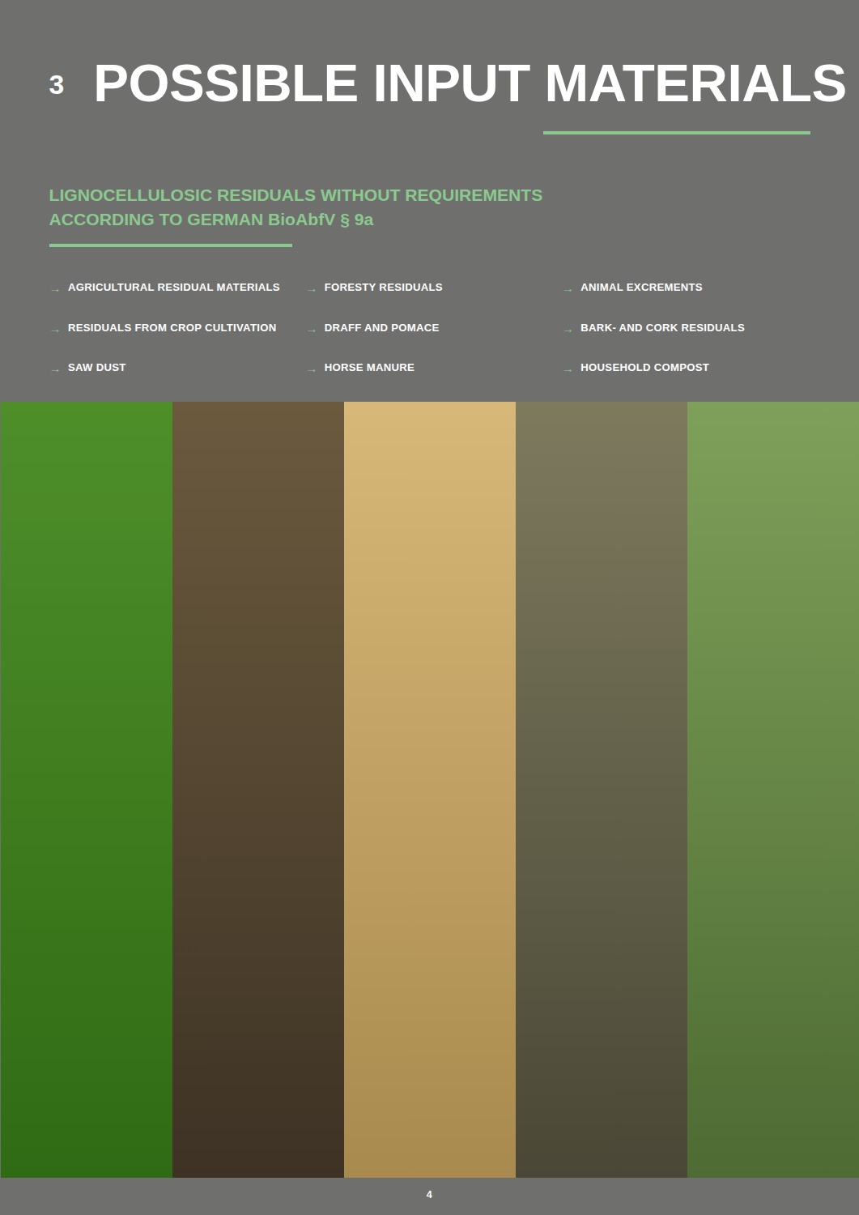3
POSSIBLE INPUT MATERIALS
LIGNOCELLULOSIC RESIDUALS WITHOUT REQUIREMENTS
ACCORDING TO GERMAN BioAbfV § 9a
→AGRICULTURAL RESIDUAL MATERIALS
→FORESTY RESIDUALS
→ANIMAL EXCREMENTS
→RESIDUALS FROM CROP CULTIVATION
→DRAFF AND POMACE
→BARK- AND CORK RESIDUALS
→SAW DUST
→HORSE MANURE
→HOUSEHOLD COMPOST
4